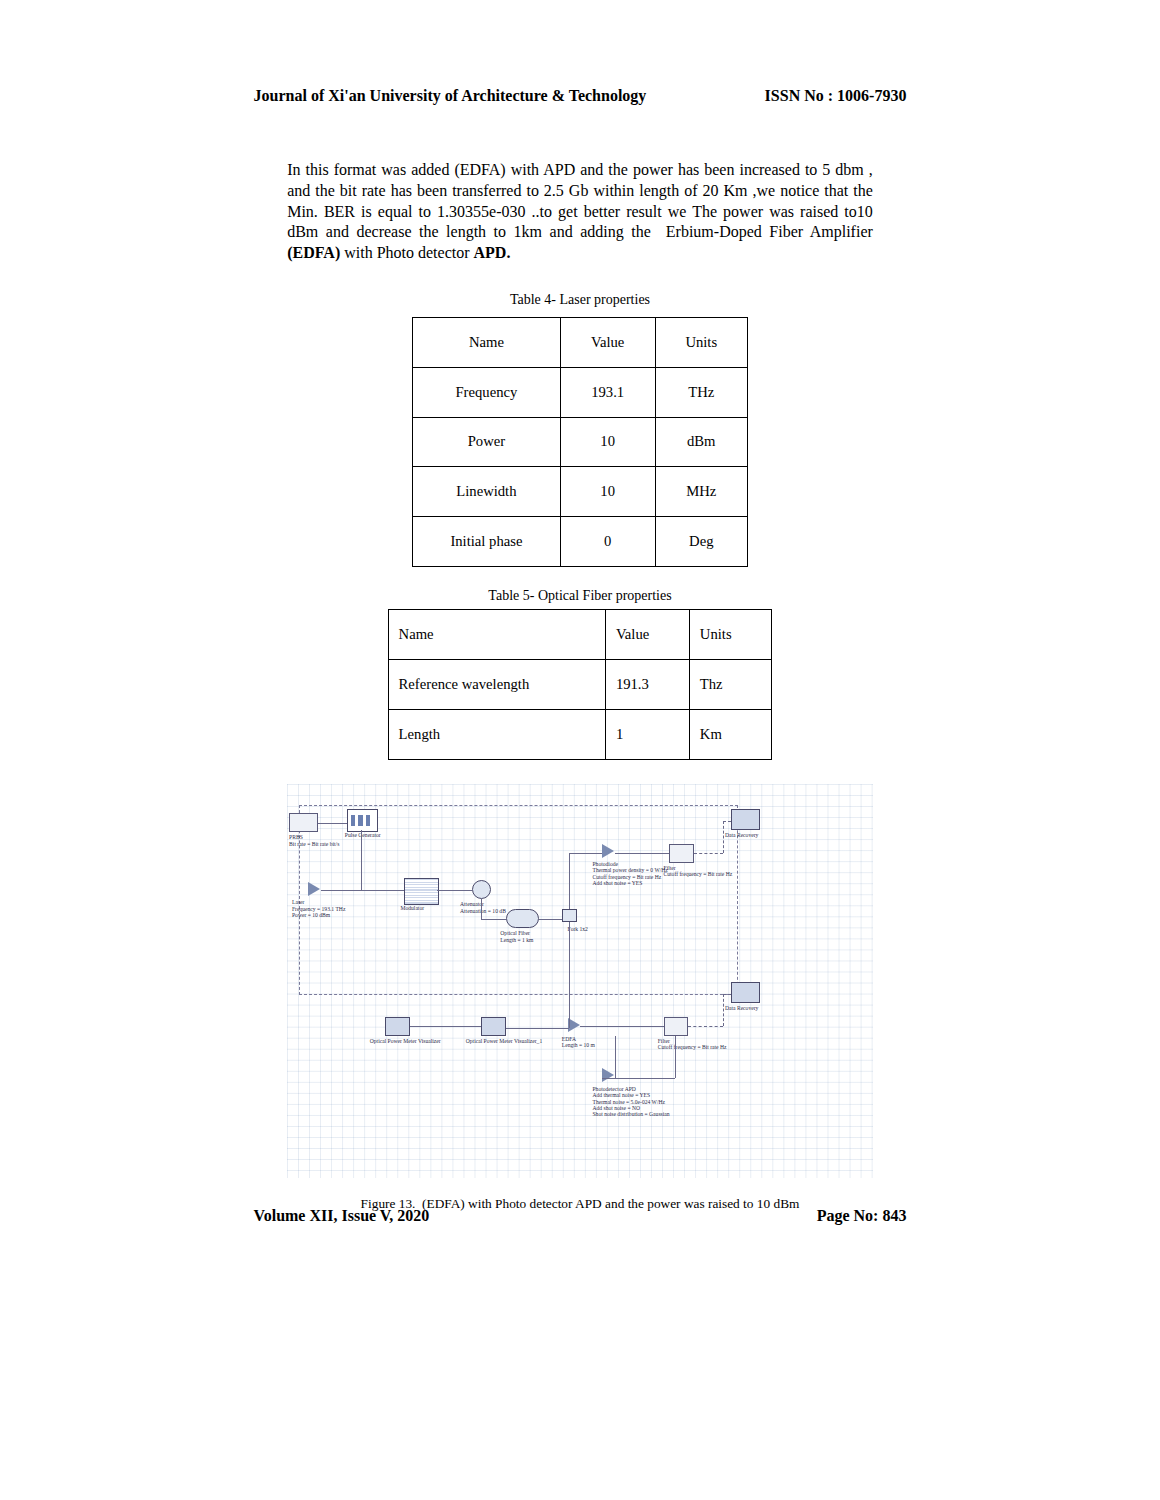Journal of Xi'an University of Architecture & Technology
ISSN No : 1006-7930
In this format was added (EDFA) with APD and the power has been increased to 5 dbm , and the bit rate has been transferred to 2.5 Gb within length of 20 Km ,we notice that the Min. BER is equal to 1.30355e-030 ..to get better result we The power was raised to10 dBm and decrease the length to 1km and adding the Erbium-Doped Fiber Amplifier (EDFA) with Photo detector APD.
Table 4- Laser properties
| Name | Value | Units |
| Frequency | 193.1 | THz |
| Power | 10 | dBm |
| Linewidth | 10 | MHz |
| Initial phase | 0 | Deg |
Table 5- Optical Fiber properties
| Name | Value | Units |
| Reference wavelength | 191.3 | Thz |
| Length | 1 | Km |
PRBS
Bit rate = Bit rate bit/s
Pulse Generator
Laser
Frequency = 193.1 THz
Power = 10 dBm
Modulator
Attenuator
Attenuation = 10 dB
Optical Fiber
Length = 1 km
Fork 1x2
Photodiode
Thermal power density = 0 W/Hz
Cutoff frequency = Bit rate Hz
Add shot noise = YES
Filter
Cutoff frequency = Bit rate Hz
Data Recovery
Optical Power Meter Visualizer
Optical Power Meter Visualizer_1
EDFA
Length = 10 m
Filter
Cutoff frequency = Bit rate Hz
Photodetector APD
Add thermal noise = YES
Thermal noise = 5.0e-024 W/Hz
Add shot noise = NO
Shot noise distribution = Gaussian
Data Recovery
Figure 13. (EDFA) with Photo detector APD and the power was raised to 10 dBm
Volume XII, Issue V, 2020
Page No: 843